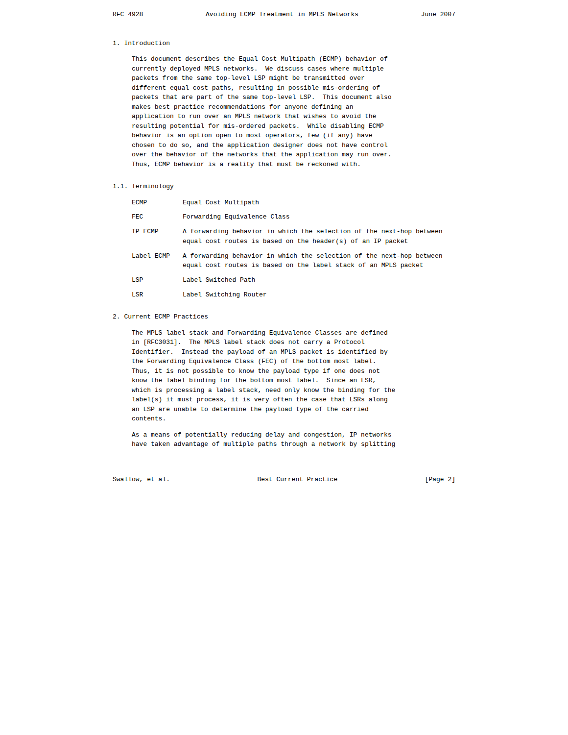RFC 4928 Avoiding ECMP Treatment in MPLS Networks June 2007
1. Introduction
This document describes the Equal Cost Multipath (ECMP) behavior of currently deployed MPLS networks. We discuss cases where multiple packets from the same top-level LSP might be transmitted over different equal cost paths, resulting in possible mis-ordering of packets that are part of the same top-level LSP. This document also makes best practice recommendations for anyone defining an application to run over an MPLS network that wishes to avoid the resulting potential for mis-ordered packets. While disabling ECMP behavior is an option open to most operators, few (if any) have chosen to do so, and the application designer does not have control over the behavior of the networks that the application may run over. Thus, ECMP behavior is a reality that must be reckoned with.
1.1. Terminology
ECMP
Equal Cost Multipath
FEC
Forwarding Equivalence Class
IP ECMP
A forwarding behavior in which the selection of the next-hop between equal cost routes is based on the header(s) of an IP packet
Label ECMP
A forwarding behavior in which the selection of the next-hop between equal cost routes is based on the label stack of an MPLS packet
LSP
Label Switched Path
LSR
Label Switching Router
2. Current ECMP Practices
The MPLS label stack and Forwarding Equivalence Classes are defined in [RFC3031]. The MPLS label stack does not carry a Protocol Identifier. Instead the payload of an MPLS packet is identified by the Forwarding Equivalence Class (FEC) of the bottom most label. Thus, it is not possible to know the payload type if one does not know the label binding for the bottom most label. Since an LSR, which is processing a label stack, need only know the binding for the label(s) it must process, it is very often the case that LSRs along an LSP are unable to determine the payload type of the carried contents.
As a means of potentially reducing delay and congestion, IP networks have taken advantage of multiple paths through a network by splitting
Swallow, et al. Best Current Practice [Page 2]